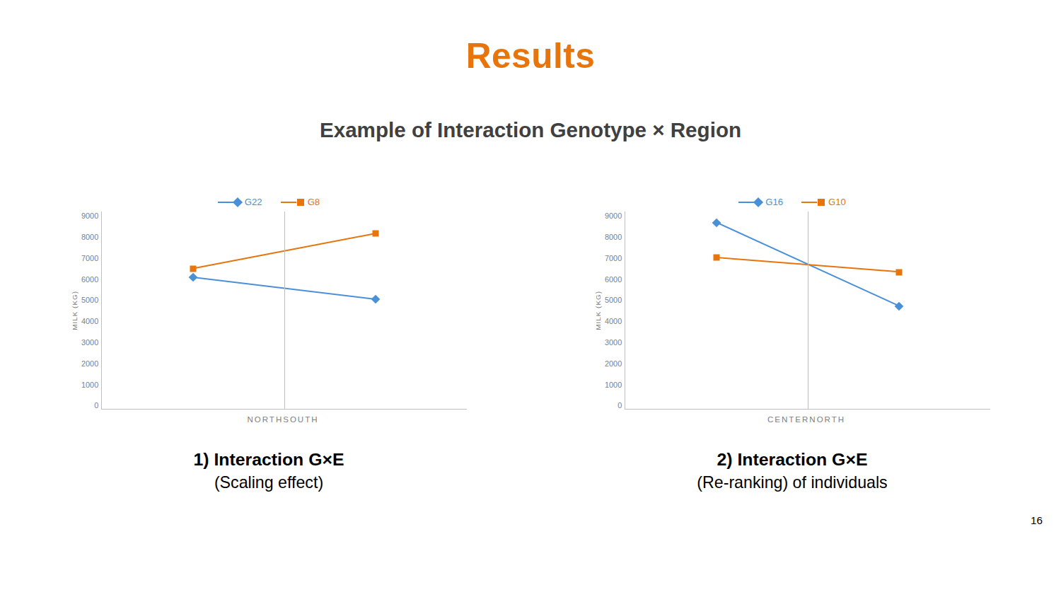Results
Example of Interaction Genotype × Region
G22 G8
MILK (KG)
9000
8000
7000
6000
5000
4000
3000
2000
1000
0
NORTH SOUTH
1) Interaction G×E (Scaling effect)
G16 G10
MILK (KG)
9000
8000
7000
6000
5000
4000
3000
2000
1000
0
CENTER NORTH
2) Interaction G×E (Re-ranking) of individuals
16